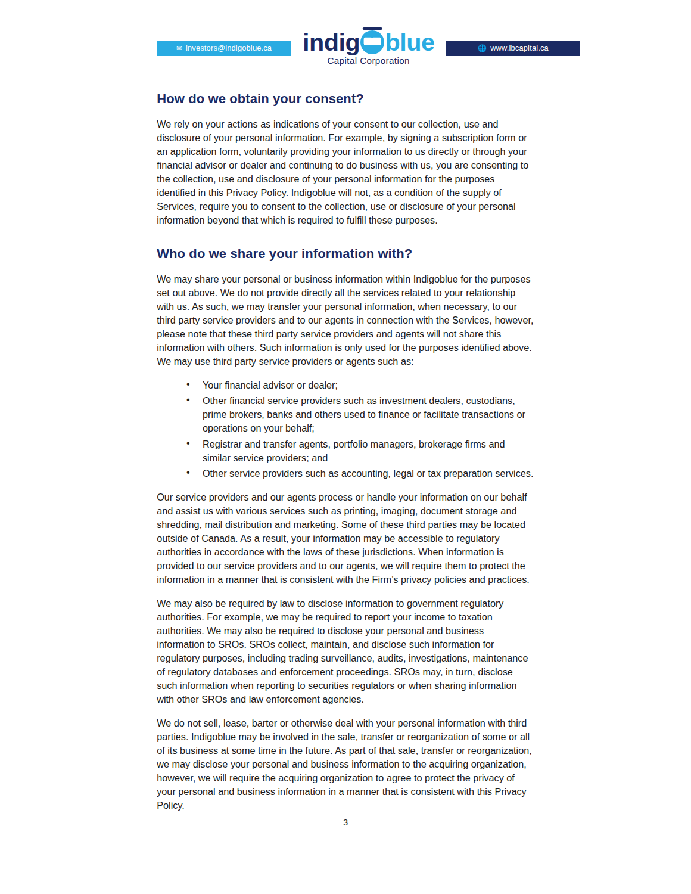✉investors@indigoblue.ca
indig blue
Capital Corporation
🌐www.ibcapital.ca
How do we obtain your consent?
We rely on your actions as indications of your consent to our collection, use and disclosure of your personal information. For example, by signing a subscription form or an application form, voluntarily providing your information to us directly or through your financial advisor or dealer and continuing to do business with us, you are consenting to the collection, use and disclosure of your personal information for the purposes identified in this Privacy Policy. Indigoblue will not, as a condition of the supply of Services, require you to consent to the collection, use or disclosure of your personal information beyond that which is required to fulfill these purposes.
Who do we share your information with?
We may share your personal or business information within Indigoblue for the purposes set out above. We do not provide directly all the services related to your relationship with us. As such, we may transfer your personal information, when necessary, to our third party service providers and to our agents in connection with the Services, however, please note that these third party service providers and agents will not share this information with others. Such information is only used for the purposes identified above. We may use third party service providers or agents such as:
Your financial advisor or dealer;
Other financial service providers such as investment dealers, custodians, prime brokers, banks and others used to finance or facilitate transactions or operations on your behalf;
Registrar and transfer agents, portfolio managers, brokerage firms and similar service providers; and
Other service providers such as accounting, legal or tax preparation services.
Our service providers and our agents process or handle your information on our behalf and assist us with various services such as printing, imaging, document storage and shredding, mail distribution and marketing. Some of these third parties may be located outside of Canada. As a result, your information may be accessible to regulatory authorities in accordance with the laws of these jurisdictions. When information is provided to our service providers and to our agents, we will require them to protect the information in a manner that is consistent with the Firm’s privacy policies and practices.
We may also be required by law to disclose information to government regulatory authorities. For example, we may be required to report your income to taxation authorities. We may also be required to disclose your personal and business information to SROs. SROs collect, maintain, and disclose such information for regulatory purposes, including trading surveillance, audits, investigations, maintenance of regulatory databases and enforcement proceedings. SROs may, in turn, disclose such information when reporting to securities regulators or when sharing information with other SROs and law enforcement agencies.
We do not sell, lease, barter or otherwise deal with your personal information with third parties. Indigoblue may be involved in the sale, transfer or reorganization of some or all of its business at some time in the future. As part of that sale, transfer or reorganization, we may disclose your personal and business information to the acquiring organization, however, we will require the acquiring organization to agree to protect the privacy of your personal and business information in a manner that is consistent with this Privacy Policy.
3